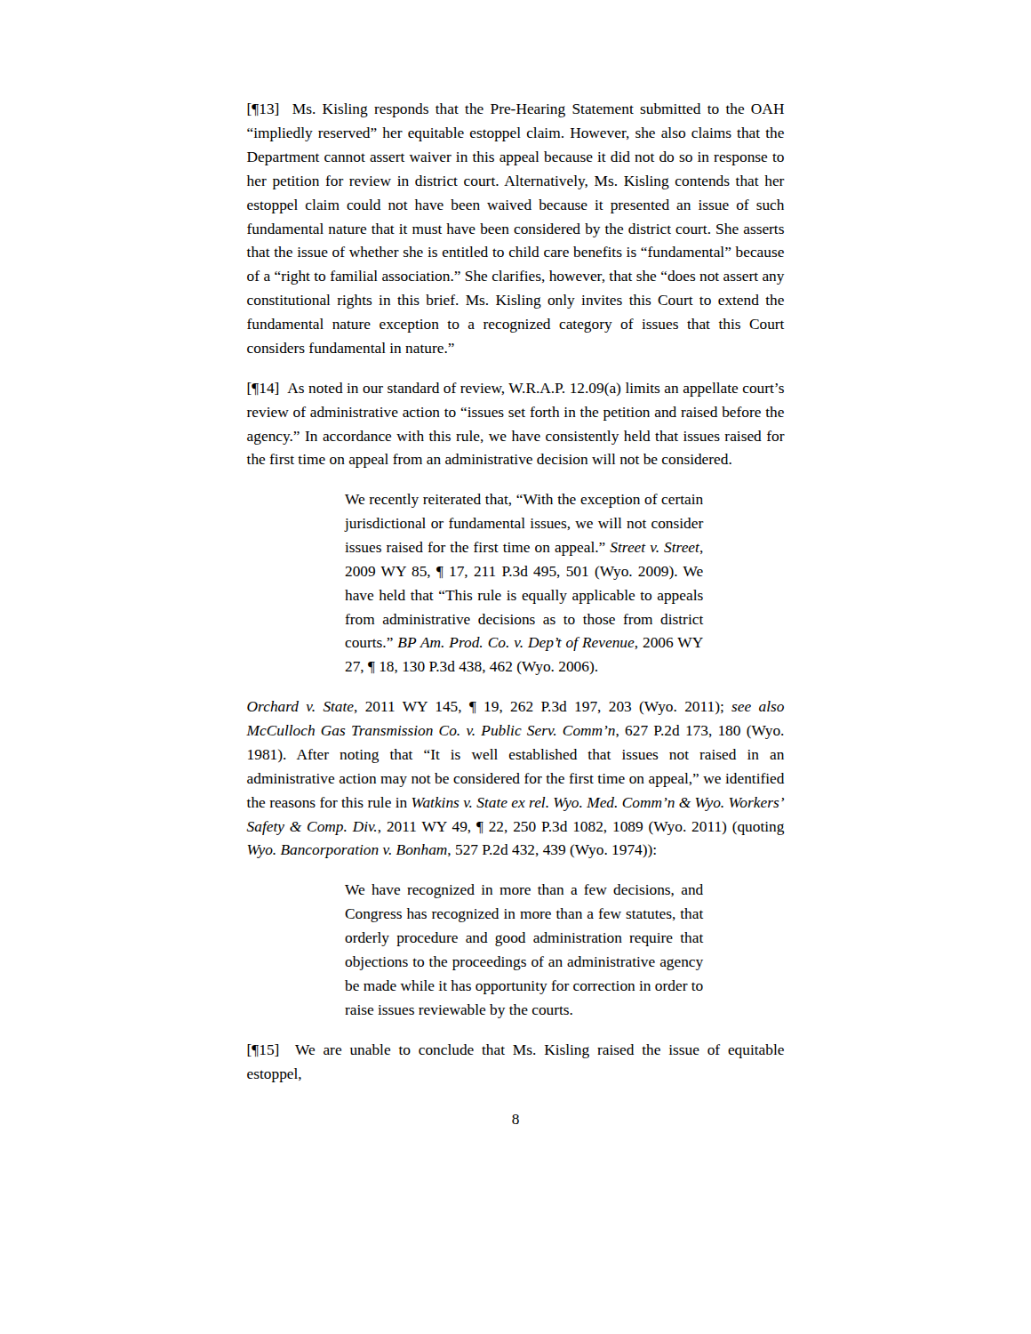[¶13] Ms. Kisling responds that the Pre-Hearing Statement submitted to the OAH “impliedly reserved” her equitable estoppel claim. However, she also claims that the Department cannot assert waiver in this appeal because it did not do so in response to her petition for review in district court. Alternatively, Ms. Kisling contends that her estoppel claim could not have been waived because it presented an issue of such fundamental nature that it must have been considered by the district court. She asserts that the issue of whether she is entitled to child care benefits is “fundamental” because of a “right to familial association.” She clarifies, however, that she “does not assert any constitutional rights in this brief. Ms. Kisling only invites this Court to extend the fundamental nature exception to a recognized category of issues that this Court considers fundamental in nature.”
[¶14] As noted in our standard of review, W.R.A.P. 12.09(a) limits an appellate court’s review of administrative action to “issues set forth in the petition and raised before the agency.” In accordance with this rule, we have consistently held that issues raised for the first time on appeal from an administrative decision will not be considered.
We recently reiterated that, “With the exception of certain jurisdictional or fundamental issues, we will not consider issues raised for the first time on appeal.” Street v. Street, 2009 WY 85, ¶ 17, 211 P.3d 495, 501 (Wyo. 2009). We have held that “This rule is equally applicable to appeals from administrative decisions as to those from district courts.” BP Am. Prod. Co. v. Dep’t of Revenue, 2006 WY 27, ¶ 18, 130 P.3d 438, 462 (Wyo. 2006).
Orchard v. State, 2011 WY 145, ¶ 19, 262 P.3d 197, 203 (Wyo. 2011); see also McCulloch Gas Transmission Co. v. Public Serv. Comm’n, 627 P.2d 173, 180 (Wyo. 1981). After noting that “It is well established that issues not raised in an administrative action may not be considered for the first time on appeal,” we identified the reasons for this rule in Watkins v. State ex rel. Wyo. Med. Comm’n & Wyo. Workers’ Safety & Comp. Div., 2011 WY 49, ¶ 22, 250 P.3d 1082, 1089 (Wyo. 2011) (quoting Wyo. Bancorporation v. Bonham, 527 P.2d 432, 439 (Wyo. 1974)):
We have recognized in more than a few decisions, and Congress has recognized in more than a few statutes, that orderly procedure and good administration require that objections to the proceedings of an administrative agency be made while it has opportunity for correction in order to raise issues reviewable by the courts.
[¶15] We are unable to conclude that Ms. Kisling raised the issue of equitable estoppel,
8